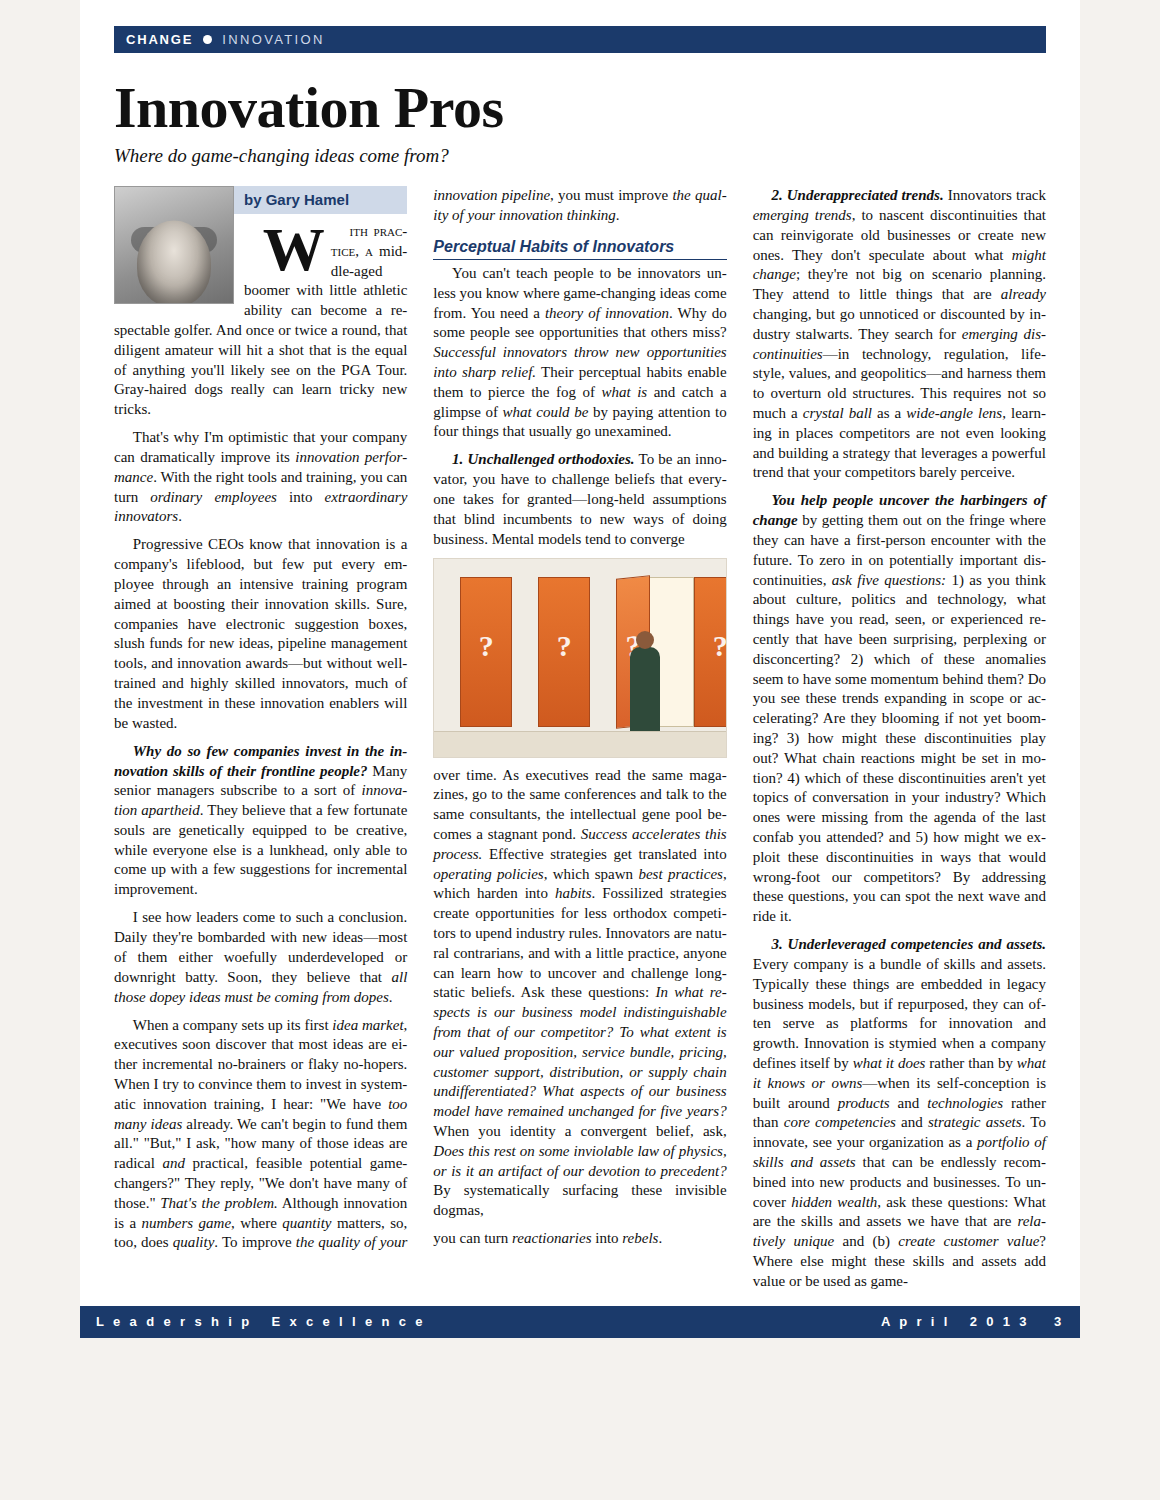CHANGE INNOVATION
Innovation Pros
Where do game-changing ideas come from?
by Gary Hamel
With practice, a middle-aged boomer with little athletic ability can become a respectable golfer. And once or twice a round, that diligent amateur will hit a shot that is the equal of anything you'll likely see on the PGA Tour. Gray-haired dogs really can learn tricky new tricks.
That's why I'm optimistic that your company can dramatically improve its innovation performance. With the right tools and training, you can turn ordinary employees into extraordinary innovators.
Progressive CEOs know that innovation is a company's lifeblood, but few put every employee through an intensive training program aimed at boosting their innovation skills. Sure, companies have electronic suggestion boxes, slush funds for new ideas, pipeline management tools, and innovation awards—but without well-trained and highly skilled innovators, much of the investment in these innovation enablers will be wasted.
Why do so few companies invest in the innovation skills of their frontline people? Many senior managers subscribe to a sort of innovation apartheid. They believe that a few fortunate souls are genetically equipped to be creative, while everyone else is a lunkhead, only able to come up with a few suggestions for incremental improvement.
I see how leaders come to such a conclusion. Daily they're bombarded with new ideas—most of them either woefully underdeveloped or downright batty. Soon, they believe that all those dopey ideas must be coming from dopes.
When a company sets up its first idea market, executives soon discover that most ideas are either incremental no-brainers or flaky no-hopers. When I try to convince them to invest in systematic innovation training, I hear: "We have too many ideas already. We can't begin to fund them all." "But," I ask, "how many of those ideas are radical and practical, feasible potential game-changers?" They reply, "We don't have many of those." That's the problem. Although innovation is a numbers game, where quantity matters, so, too, does quality. To improve the quality of your innovation pipeline, you must improve the quality of your innovation thinking.
Perceptual Habits of Innovators
You can't teach people to be innovators unless you know where game-changing ideas come from. You need a theory of innovation. Why do some people see opportunities that others miss? Successful innovators throw new opportunities into sharp relief. Their perceptual habits enable them to pierce the fog of what is and catch a glimpse of what could be by paying attention to four things that usually go unexamined.
1. Unchallenged orthodoxies. To be an innovator, you have to challenge beliefs that everyone takes for granted—long-held assumptions that blind incumbents to new ways of doing business. Mental models tend to converge
over time. As executives read the same magazines, go to the same conferences and talk to the same consultants, the intellectual gene pool becomes a stagnant pond. Success accelerates this process. Effective strategies get translated into operating policies, which spawn best practices, which harden into habits. Fossilized strategies create opportunities for less orthodox competitors to upend industry rules. Innovators are natural contrarians, and with a little practice, anyone can learn how to uncover and challenge long-static beliefs. Ask these questions: In what respects is our business model indistinguishable from that of our competitor? To what extent is our valued proposition, service bundle, pricing, customer support, distribution, or supply chain undifferentiated? What aspects of our business model have remained unchanged for five years? When you identity a convergent belief, ask, Does this rest on some inviolable law of physics, or is it an artifact of our devotion to precedent? By systematically surfacing these invisible dogmas,
you can turn reactionaries into rebels.
2. Underappreciated trends. Innovators track emerging trends, to nascent discontinuities that can reinvigorate old businesses or create new ones. They don't speculate about what might change; they're not big on scenario planning. They attend to little things that are already changing, but go unnoticed or discounted by industry stalwarts. They search for emerging discontinuities—in technology, regulation, lifestyle, values, and geopolitics—and harness them to overturn old structures. This requires not so much a crystal ball as a wide-angle lens, learning in places competitors are not even looking and building a strategy that leverages a powerful trend that your competitors barely perceive.
You help people uncover the harbingers of change by getting them out on the fringe where they can have a first-person encounter with the future. To zero in on potentially important discontinuities, ask five questions: 1) as you think about culture, politics and technology, what things have you read, seen, or experienced recently that have been surprising, perplexing or disconcerting? 2) which of these anomalies seem to have some momentum behind them? Do you see these trends expanding in scope or accelerating? Are they blooming if not yet booming? 3) how might these discontinuities play out? What chain reactions might be set in motion? 4) which of these discontinuities aren't yet topics of conversation in your industry? Which ones were missing from the agenda of the last confab you attended? and 5) how might we exploit these discontinuities in ways that would wrong-foot our competitors? By addressing these questions, you can spot the next wave and ride it.
3. Underleveraged competencies and assets. Every company is a bundle of skills and assets. Typically these things are embedded in legacy business models, but if repurposed, they can often serve as platforms for innovation and growth. Innovation is stymied when a company defines itself by what it does rather than by what it knows or owns—when its self-conception is built around products and technologies rather than core competencies and strategic assets. To innovate, see your organization as a portfolio of skills and assets that can be endlessly recombined into new products and businesses. To uncover hidden wealth, ask these questions: What are the skills and assets we have that are relatively unique and (b) create customer value? Where else might these skills and assets add value or be used as game-
L e a d e r s h i p E x c e l l e n c e A p r i l 2 0 1 3 3